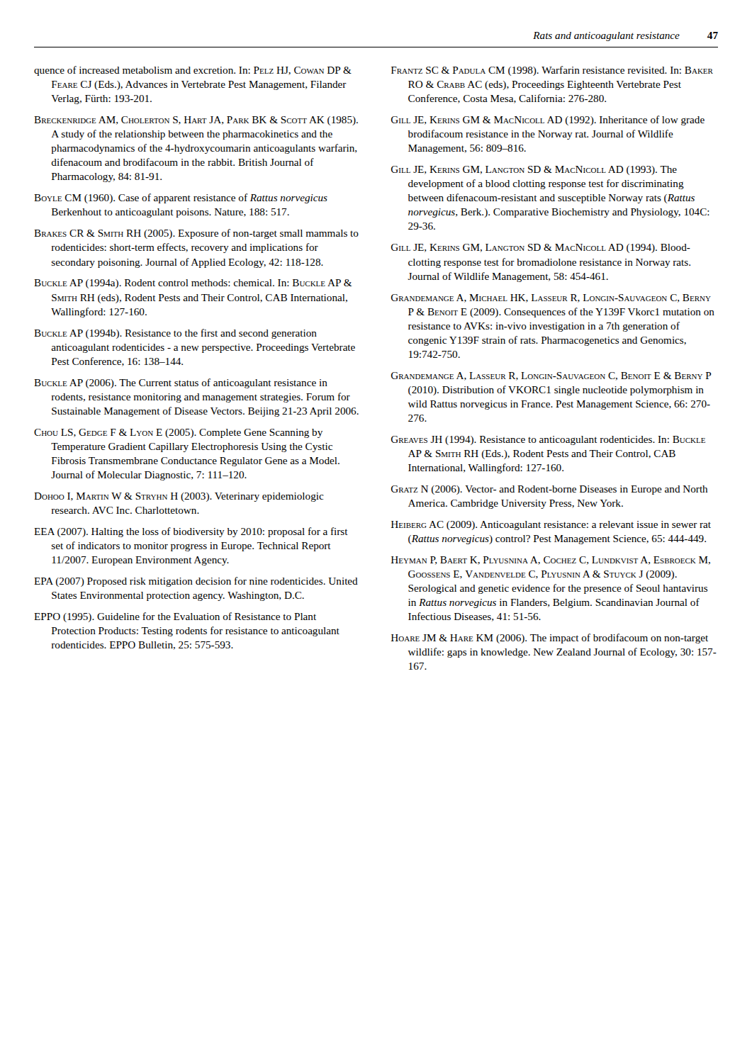Rats and anticoagulant resistance 47
quence of increased metabolism and excretion. In: Pelz HJ, Cowan DP & Feare CJ (Eds.), Advances in Vertebrate Pest Management, Filander Verlag, Fürth: 193-201.
Breckenridge AM, Cholerton S, Hart JA, Park BK & Scott AK (1985). A study of the relationship between the pharmacokinetics and the pharmacodynamics of the 4-hydroxycoumarin anticoagulants warfarin, difenacoum and brodifacoum in the rabbit. British Journal of Pharmacology, 84: 81-91.
Boyle CM (1960). Case of apparent resistance of Rattus norvegicus Berkenhout to anticoagulant poisons. Nature, 188: 517.
Brakes CR & Smith RH (2005). Exposure of non-target small mammals to rodenticides: short-term effects, recovery and implications for secondary poisoning. Journal of Applied Ecology, 42: 118-128.
Buckle AP (1994a). Rodent control methods: chemical. In: Buckle AP & Smith RH (eds), Rodent Pests and Their Control, CAB International, Wallingford: 127-160.
Buckle AP (1994b). Resistance to the first and second generation anticoagulant rodenticides - a new perspective. Proceedings Vertebrate Pest Conference, 16: 138–144.
Buckle AP (2006). The Current status of anticoagulant resistance in rodents, resistance monitoring and management strategies. Forum for Sustainable Management of Disease Vectors. Beijing 21-23 April 2006.
Chou LS, Gedge F & Lyon E (2005). Complete Gene Scanning by Temperature Gradient Capillary Electrophoresis Using the Cystic Fibrosis Transmembrane Conductance Regulator Gene as a Model. Journal of Molecular Diagnostic, 7: 111–120.
Dohoo I, Martin W & Stryhn H (2003). Veterinary epidemiologic research. AVC Inc. Charlottetown.
EEA (2007). Halting the loss of biodiversity by 2010: proposal for a first set of indicators to monitor progress in Europe. Technical Report 11/2007. European Environment Agency.
EPA (2007) Proposed risk mitigation decision for nine rodenticides. United States Environmental protection agency. Washington, D.C.
EPPO (1995). Guideline for the Evaluation of Resistance to Plant Protection Products: Testing rodents for resistance to anticoagulant rodenticides. EPPO Bulletin, 25: 575-593.
Frantz SC & Padula CM (1998). Warfarin resistance revisited. In: Baker RO & Crabb AC (eds), Proceedings Eighteenth Vertebrate Pest Conference, Costa Mesa, California: 276-280.
Gill JE, Kerins GM & MacNicoll AD (1992). Inheritance of low grade brodifacoum resistance in the Norway rat. Journal of Wildlife Management, 56: 809–816.
Gill JE, Kerins GM, Langton SD & MacNicoll AD (1993). The development of a blood clotting response test for discriminating between difenacoum-resistant and susceptible Norway rats (Rattus norvegicus, Berk.). Comparative Biochemistry and Physiology, 104C: 29-36.
Gill JE, Kerins GM, Langton SD & MacNicoll AD (1994). Blood-clotting response test for bromadiolone resistance in Norway rats. Journal of Wildlife Management, 58: 454-461.
Grandemange A, Michael HK, Lasseur R, Longin-Sauvageon C, Berny P & Benoit E (2009). Consequences of the Y139F Vkorc1 mutation on resistance to AVKs: in-vivo investigation in a 7th generation of congenic Y139F strain of rats. Pharmacogenetics and Genomics, 19:742-750.
Grandemange A, Lasseur R, Longin-Sauvageon C, Benoit E & Berny P (2010). Distribution of VKORC1 single nucleotide polymorphism in wild Rattus norvegicus in France. Pest Management Science, 66: 270-276.
Greaves JH (1994). Resistance to anticoagulant rodenticides. In: Buckle AP & Smith RH (Eds.), Rodent Pests and Their Control, CAB International, Wallingford: 127-160.
Gratz N (2006). Vector- and Rodent-borne Diseases in Europe and North America. Cambridge University Press, New York.
Heiberg AC (2009). Anticoagulant resistance: a relevant issue in sewer rat (Rattus norvegicus) control? Pest Management Science, 65: 444-449.
Heyman P, Baert K, Plyusnina A, Cochez C, Lundkvist A, Esbroeck M, Goossens E, Vandenvelde C, Plyusnin A & Stuyck J (2009). Serological and genetic evidence for the presence of Seoul hantavirus in Rattus norvegicus in Flanders, Belgium. Scandinavian Journal of Infectious Diseases, 41: 51-56.
Hoare JM & Hare KM (2006). The impact of brodifacoum on non-target wildlife: gaps in knowledge. New Zealand Journal of Ecology, 30: 157-167.